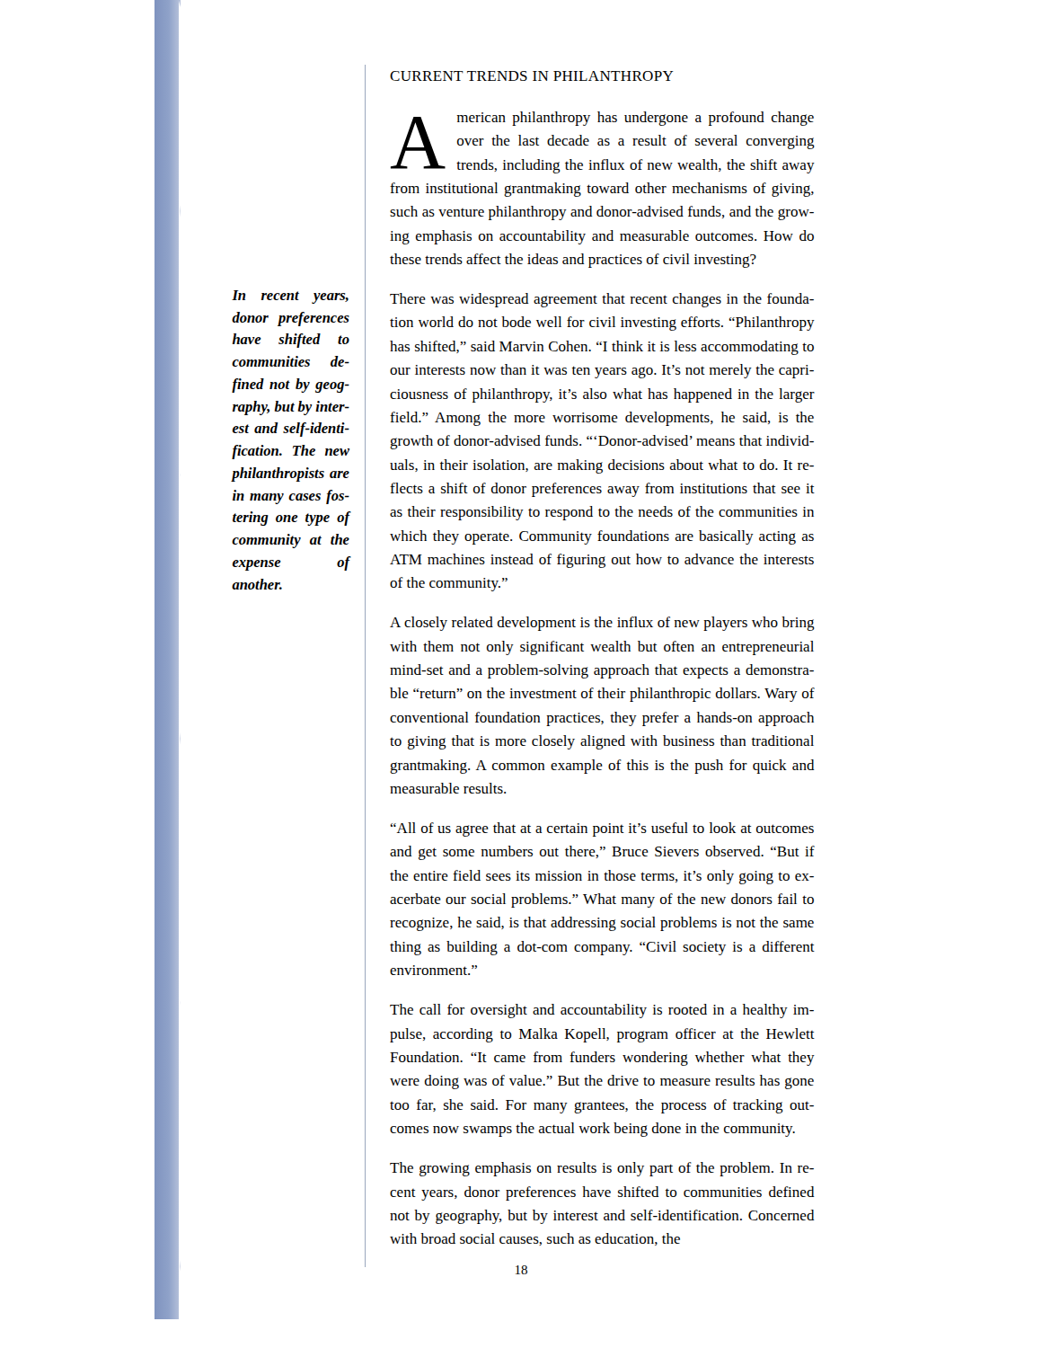In recent years, donor preferences have shifted to communities defined not by geography, but by interest and self-identification. The new philanthropists are in many cases fostering one type of community at the expense of another.
Current Trends in Philanthropy
American philanthropy has undergone a profound change over the last decade as a result of several converging trends, including the influx of new wealth, the shift away from institutional grantmaking toward other mechanisms of giving, such as venture philanthropy and donor-advised funds, and the growing emphasis on accountability and measurable outcomes. How do these trends affect the ideas and practices of civil investing?
There was widespread agreement that recent changes in the foundation world do not bode well for civil investing efforts. “Philanthropy has shifted,” said Marvin Cohen. “I think it is less accommodating to our interests now than it was ten years ago. It’s not merely the capriciousness of philanthropy, it’s also what has happened in the larger field.” Among the more worrisome developments, he said, is the growth of donor-advised funds. “‘Donor-advised’ means that individuals, in their isolation, are making decisions about what to do. It reflects a shift of donor preferences away from institutions that see it as their responsibility to respond to the needs of the communities in which they operate. Community foundations are basically acting as ATM machines instead of figuring out how to advance the interests of the community.”
A closely related development is the influx of new players who bring with them not only significant wealth but often an entrepreneurial mind-set and a problem-solving approach that expects a demonstrable “return” on the investment of their philanthropic dollars. Wary of conventional foundation practices, they prefer a hands-on approach to giving that is more closely aligned with business than traditional grantmaking. A common example of this is the push for quick and measurable results.
“All of us agree that at a certain point it’s useful to look at outcomes and get some numbers out there,” Bruce Sievers observed. “But if the entire field sees its mission in those terms, it’s only going to exacerbate our social problems.” What many of the new donors fail to recognize, he said, is that addressing social problems is not the same thing as building a dot-com company. “Civil society is a different environment.”
The call for oversight and accountability is rooted in a healthy impulse, according to Malka Kopell, program officer at the Hewlett Foundation. “It came from funders wondering whether what they were doing was of value.” But the drive to measure results has gone too far, she said. For many grantees, the process of tracking outcomes now swamps the actual work being done in the community.
The growing emphasis on results is only part of the problem. In recent years, donor preferences have shifted to communities defined not by geography, but by interest and self-identification. Concerned with broad social causes, such as education, the
18